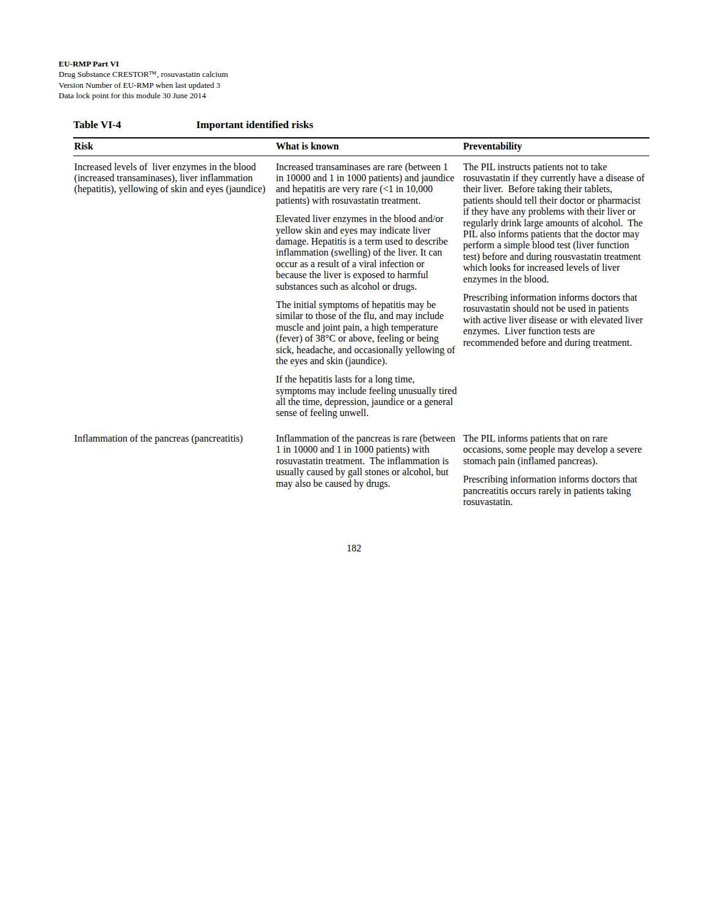EU-RMP Part VI
Drug Substance CRESTOR™, rosuvastatin calcium
Version Number of EU-RMP when last updated 3
Data lock point for this module 30 June 2014
Table VI-4 Important identified risks
| Risk | What is known | Preventability |
| --- | --- | --- |
| Increased levels of liver enzymes in the blood (increased transaminases), liver inflammation (hepatitis), yellowing of skin and eyes (jaundice) | Increased transaminases are rare (between 1 in 10000 and 1 in 1000 patients) and jaundice and hepatitis are very rare (<1 in 10,000 patients) with rosuvastatin treatment. Elevated liver enzymes in the blood and/or yellow skin and eyes may indicate liver damage. Hepatitis is a term used to describe inflammation (swelling) of the liver. It can occur as a result of a viral infection or because the liver is exposed to harmful substances such as alcohol or drugs. The initial symptoms of hepatitis may be similar to those of the flu, and may include muscle and joint pain, a high temperature (fever) of 38°C or above, feeling or being sick, headache, and occasionally yellowing of the eyes and skin (jaundice). If the hepatitis lasts for a long time, symptoms may include feeling unusually tired all the time, depression, jaundice or a general sense of feeling unwell. | The PIL instructs patients not to take rosuvastatin if they currently have a disease of their liver. Before taking their tablets, patients should tell their doctor or pharmacist if they have any problems with their liver or regularly drink large amounts of alcohol. The PIL also informs patients that the doctor may perform a simple blood test (liver function test) before and during rousvastatin treatment which looks for increased levels of liver enzymes in the blood. Prescribing information informs doctors that rosuvastatin should not be used in patients with active liver disease or with elevated liver enzymes. Liver function tests are recommended before and during treatment. |
| Inflammation of the pancreas (pancreatitis) | Inflammation of the pancreas is rare (between 1 in 10000 and 1 in 1000 patients) with rosuvastatin treatment. The inflammation is usually caused by gall stones or alcohol, but may also be caused by drugs. | The PIL informs patients that on rare occasions, some people may develop a severe stomach pain (inflamed pancreas). Prescribing information informs doctors that pancreatitis occurs rarely in patients taking rosuvastatin. |
182